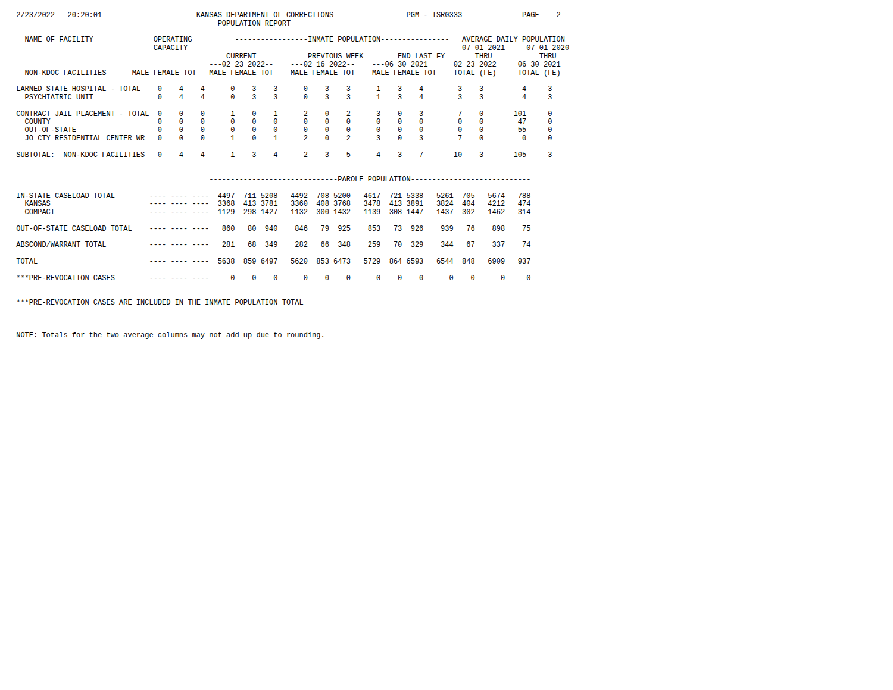2/23/2022   20:20:01                      KANSAS DEPARTMENT OF CORRECTIONS                 PGM - ISR0333              PAGE    2
                                                POPULATION REPORT

   NAME OF FACILITY              OPERATING          -----------------INMATE POPULATION----------------   AVERAGE DAILY POPULATION
                                 CAPACITY                                                                07 01 2021     07 01 2020
                                                  CURRENT            PREVIOUS WEEK        END LAST FY       THRU           THRU
                                              ---02 23 2022--    ---02 16 2022--    ---06 30 2021      02 23 2022     06 30 2021
   NON-KDOC FACILITIES      MALE FEMALE TOT   MALE FEMALE TOT    MALE FEMALE TOT    MALE FEMALE TOT    TOTAL (FE)     TOTAL (FE)

 LARNED STATE HOSPITAL - TOTAL    0    4    4      0    3    3      0    3    3      1    3    4        3    3         4     3
   PSYCHIATRIC UNIT               0    4    4      0    3    3      0    3    3      1    3    4        3    3         4     3

 CONTRACT JAIL PLACEMENT - TOTAL  0    0    0      1    0    1      2    0    2      3    0    3        7    0       101     0
   COUNTY                         0    0    0      0    0    0      0    0    0      0    0    0        0    0        47     0
   OUT-OF-STATE                   0    0    0      0    0    0      0    0    0      0    0    0        0    0        55     0
   JO CTY RESIDENTIAL CENTER WR   0    0    0      1    0    1      2    0    2      3    0    3        7    0         0     0

 SUBTOTAL:  NON-KDOC FACILITIES   0    4    4      1    3    4      2    3    5      4    3    7       10    3       105     3


                                              ------------------------------PAROLE POPULATION----------------------------

 IN-STATE CASELOAD TOTAL        ---- ---- ----  4497  711 5208   4492  708 5200   4617  721 5338   5261  705   5674   788
   KANSAS                       ---- ---- ----  3368  413 3781   3360  408 3768   3478  413 3891   3824  404   4212   474
   COMPACT                      ---- ---- ----  1129  298 1427   1132  300 1432   1139  308 1447   1437  302   1462   314

 OUT-OF-STATE CASELOAD TOTAL    ---- ---- ----   860   80  940    846   79  925    853   73  926    939   76    898    75

 ABSCOND/WARRANT TOTAL          ---- ---- ----   281   68  349    282   66  348    259   70  329    344   67    337    74

 TOTAL                          ---- ---- ----  5638  859 6497   5620  853 6473   5729  864 6593   6544  848   6909   937

 ***PRE-REVOCATION CASES        ---- ---- ----     0    0    0      0    0    0      0    0    0      0    0      0     0


 ***PRE-REVOCATION CASES ARE INCLUDED IN THE INMATE POPULATION TOTAL



 NOTE: Totals for the two average columns may not add up due to rounding.